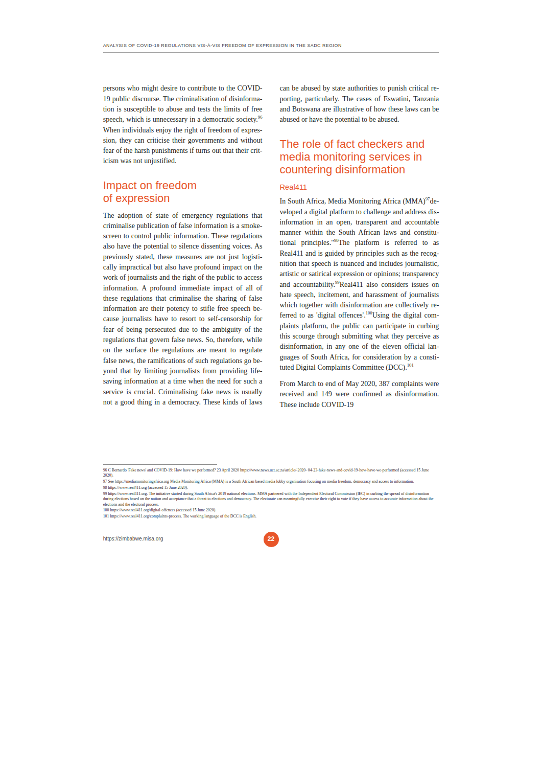Analysis of COVID-19 regulations vis-à-vis freedom of expression in the SADC region
persons who might desire to contribute to the COVID-19 public discourse. The criminalisation of disinformation is susceptible to abuse and tests the limits of free speech, which is unnecessary in a democratic society.96 When individuals enjoy the right of freedom of expression, they can criticise their governments and without fear of the harsh punishments if turns out that their criticism was not unjustified.
Impact on freedom
of expression
The adoption of state of emergency regulations that criminalise publication of false information is a smokescreen to control public information. These regulations also have the potential to silence dissenting voices. As previously stated, these measures are not just logistically impractical but also have profound impact on the work of journalists and the right of the public to access information. A profound immediate impact of all of these regulations that criminalise the sharing of false information are their potency to stifle free speech because journalists have to resort to self-censorship for fear of being persecuted due to the ambiguity of the regulations that govern false news. So, therefore, while on the surface the regulations are meant to regulate false news, the ramifications of such regulations go beyond that by limiting journalists from providing lifesaving information at a time when the need for such a service is crucial. Criminalising fake news is usually not a good thing in a democracy. These kinds of laws can be abused by state authorities to punish critical reporting, particularly. The cases of Eswatini, Tanzania and Botswana are illustrative of how these laws can be abused or have the potential to be abused.
The role of fact checkers and media monitoring services in countering disinformation
Real411
In South Africa, Media Monitoring Africa (MMA)97developed a digital platform to challenge and address disinformation in an open, transparent and accountable manner within the South African laws and constitutional principles."98The platform is referred to as Real411 and is guided by principles such as the recognition that speech is nuanced and includes journalistic, artistic or satirical expression or opinions; transparency and accountability.99Real411 also considers issues on hate speech, incitement, and harassment of journalists which together with disinformation are collectively referred to as 'digital offences'.100Using the digital complaints platform, the public can participate in curbing this scourge through submitting what they perceive as disinformation, in any one of the eleven official languages of South Africa, for consideration by a constituted Digital Complaints Committee (DCC).101
From March to end of May 2020, 387 complaints were received and 149 were confirmed as disinformation. These include COVID-19
96 C Bernardo 'Fake news' and COVID-19: How have we performed? 23 April 2020 https://www.news.uct.ac.za/article/-2020- 04-23-fake-news-and-covid-19-how-have-we-performed (accessed 15 June 2020).
97 See https://mediamonitoringafrica.org Media Monitoring Africa (MMA) is a South African based media lobby organisation focusing on media freedom, democracy and access to information.
98 https://www.real411.org (accessed 15 June 2020).
99 https://www.real411.org. The initiative started during South Africa's 2019 national elections. MMA partnered with the Independent Electoral Commission (IEC) in curbing the spread of disinformation during elections based on the notion and acceptance that a threat to elections and democracy. The electorate can meaningfully exercise their right to vote if they have access to accurate information about the elections and the electoral process.
100 https://www.real411.org/digital-offences (accessed 15 June 2020).
101 https://www.real411.org/complaints-process. The working language of the DCC is English.
https://zimbabwe.misa.org 22